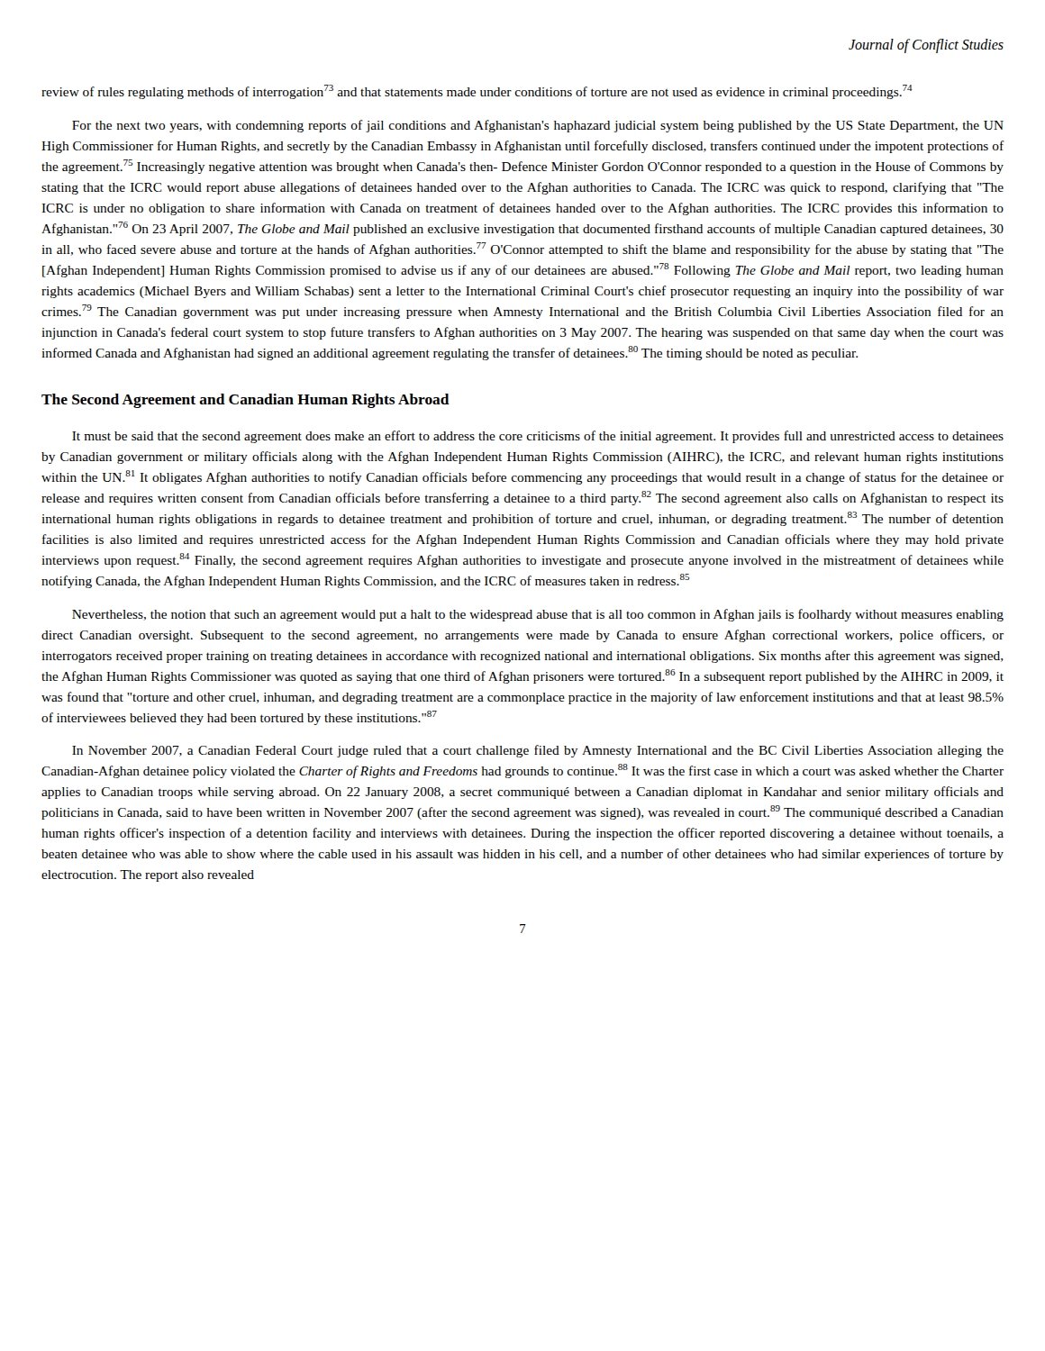Journal of Conflict Studies
review of rules regulating methods of interrogation73 and that statements made under conditions of torture are not used as evidence in criminal proceedings.74
For the next two years, with condemning reports of jail conditions and Afghanistan's haphazard judicial system being published by the US State Department, the UN High Commissioner for Human Rights, and secretly by the Canadian Embassy in Afghanistan until forcefully disclosed, transfers continued under the impotent protections of the agreement.75 Increasingly negative attention was brought when Canada's then- Defence Minister Gordon O'Connor responded to a question in the House of Commons by stating that the ICRC would report abuse allegations of detainees handed over to the Afghan authorities to Canada. The ICRC was quick to respond, clarifying that "The ICRC is under no obligation to share information with Canada on treatment of detainees handed over to the Afghan authorities. The ICRC provides this information to Afghanistan."76 On 23 April 2007, The Globe and Mail published an exclusive investigation that documented firsthand accounts of multiple Canadian captured detainees, 30 in all, who faced severe abuse and torture at the hands of Afghan authorities.77 O'Connor attempted to shift the blame and responsibility for the abuse by stating that "The [Afghan Independent] Human Rights Commission promised to advise us if any of our detainees are abused."78 Following The Globe and Mail report, two leading human rights academics (Michael Byers and William Schabas) sent a letter to the International Criminal Court's chief prosecutor requesting an inquiry into the possibility of war crimes.79 The Canadian government was put under increasing pressure when Amnesty International and the British Columbia Civil Liberties Association filed for an injunction in Canada's federal court system to stop future transfers to Afghan authorities on 3 May 2007. The hearing was suspended on that same day when the court was informed Canada and Afghanistan had signed an additional agreement regulating the transfer of detainees.80 The timing should be noted as peculiar.
The Second Agreement and Canadian Human Rights Abroad
It must be said that the second agreement does make an effort to address the core criticisms of the initial agreement. It provides full and unrestricted access to detainees by Canadian government or military officials along with the Afghan Independent Human Rights Commission (AIHRC), the ICRC, and relevant human rights institutions within the UN.81 It obligates Afghan authorities to notify Canadian officials before commencing any proceedings that would result in a change of status for the detainee or release and requires written consent from Canadian officials before transferring a detainee to a third party.82 The second agreement also calls on Afghanistan to respect its international human rights obligations in regards to detainee treatment and prohibition of torture and cruel, inhuman, or degrading treatment.83 The number of detention facilities is also limited and requires unrestricted access for the Afghan Independent Human Rights Commission and Canadian officials where they may hold private interviews upon request.84 Finally, the second agreement requires Afghan authorities to investigate and prosecute anyone involved in the mistreatment of detainees while notifying Canada, the Afghan Independent Human Rights Commission, and the ICRC of measures taken in redress.85
Nevertheless, the notion that such an agreement would put a halt to the widespread abuse that is all too common in Afghan jails is foolhardy without measures enabling direct Canadian oversight. Subsequent to the second agreement, no arrangements were made by Canada to ensure Afghan correctional workers, police officers, or interrogators received proper training on treating detainees in accordance with recognized national and international obligations. Six months after this agreement was signed, the Afghan Human Rights Commissioner was quoted as saying that one third of Afghan prisoners were tortured.86 In a subsequent report published by the AIHRC in 2009, it was found that "torture and other cruel, inhuman, and degrading treatment are a commonplace practice in the majority of law enforcement institutions and that at least 98.5% of interviewees believed they had been tortured by these institutions."87
In November 2007, a Canadian Federal Court judge ruled that a court challenge filed by Amnesty International and the BC Civil Liberties Association alleging the Canadian-Afghan detainee policy violated the Charter of Rights and Freedoms had grounds to continue.88 It was the first case in which a court was asked whether the Charter applies to Canadian troops while serving abroad. On 22 January 2008, a secret communiqué between a Canadian diplomat in Kandahar and senior military officials and politicians in Canada, said to have been written in November 2007 (after the second agreement was signed), was revealed in court.89 The communiqué described a Canadian human rights officer's inspection of a detention facility and interviews with detainees. During the inspection the officer reported discovering a detainee without toenails, a beaten detainee who was able to show where the cable used in his assault was hidden in his cell, and a number of other detainees who had similar experiences of torture by electrocution. The report also revealed
7